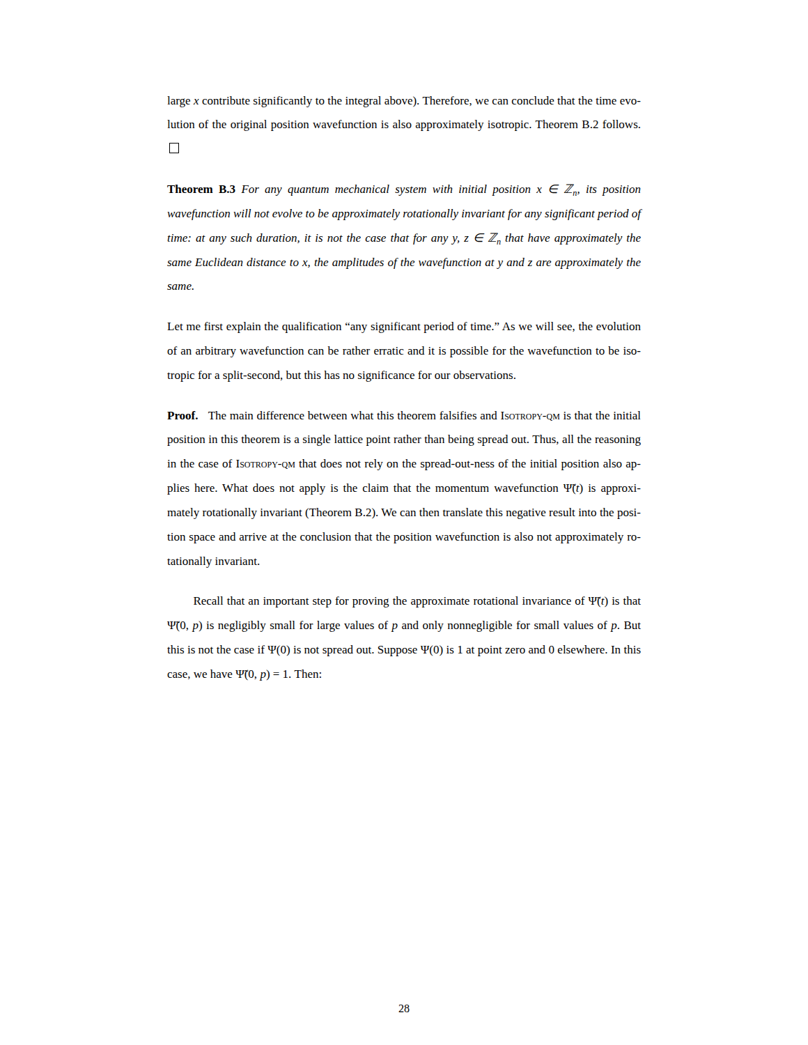large x contribute significantly to the integral above). Therefore, we can conclude that the time evolution of the original position wavefunction is also approximately isotropic. Theorem B.2 follows.
Theorem B.3 For any quantum mechanical system with initial position x ∈ ℤn, its position wavefunction will not evolve to be approximately rotationally invariant for any significant period of time: at any such duration, it is not the case that for any y, z ∈ ℤn that have approximately the same Euclidean distance to x, the amplitudes of the wavefunction at y and z are approximately the same.
Let me first explain the qualification “any significant period of time.” As we will see, the evolution of an arbitrary wavefunction can be rather erratic and it is possible for the wavefunction to be isotropic for a split-second, but this has no significance for our observations.
Proof. The main difference between what this theorem falsifies and Isotropy-qm is that the initial position in this theorem is a single lattice point rather than being spread out. Thus, all the reasoning in the case of Isotropy-qm that does not rely on the spread-out-ness of the initial position also applies here. What does not apply is the claim that the momentum wavefunction Ψ̃(t) is approximately rotationally invariant (Theorem B.2). We can then translate this negative result into the position space and arrive at the conclusion that the position wavefunction is also not approximately rotationally invariant.
Recall that an important step for proving the approximate rotational invariance of Ψ̃(t) is that Ψ̃(0, p) is negligibly small for large values of p and only nonnegligible for small values of p. But this is not the case if Ψ(0) is not spread out. Suppose Ψ(0) is 1 at point zero and 0 elsewhere. In this case, we have Ψ̃(0, p) = 1. Then:
28